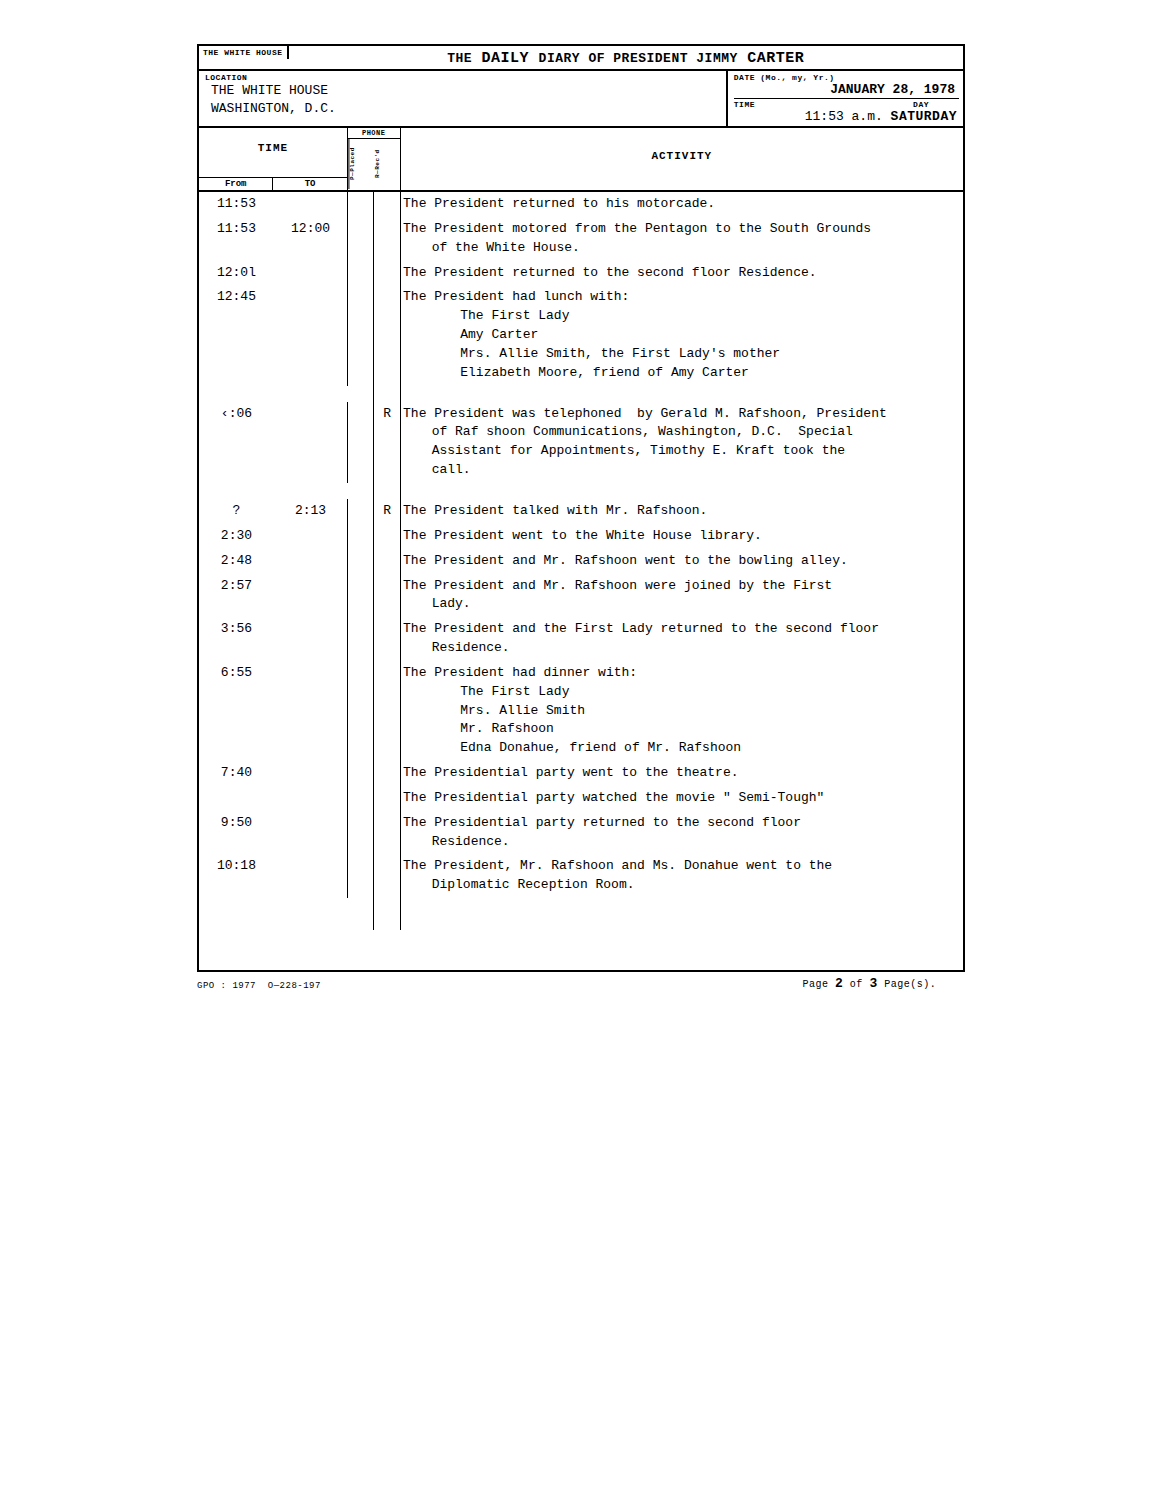THE WHITE HOUSE
THE DAILY DIARY OF PRESIDENT JIMMY CARTER
LOCATION
THE WHITE HOUSE
WASHINGTON, D.C.
DATE (Mo., my, Yr.)
JANUARY 28, 1978
TIME DAY
11:53 a.m. SATURDAY
TIME
From
TO
PHONE
P—Placed
R—Rec'd
ACTIVITY
| 11:53 | | | | The President returned to his motorcade. |
| 11:53 | 12:00 | | | The President motored from the Pentagon to the South Grounds of the White House. |
| 12:0l | | | | The President returned to the second floor Residence. |
| 12:45 | | | | The President had lunch with: The First Lady Amy Carter Mrs. Allie Smith, the First Lady's mother Elizabeth Moore, friend of Amy Carter |
| ‹:06 | | | R | The President was telephoned by Gerald M. Rafshoon, President of Raf shoon Communications, Washington, D.C. Special Assistant for Appointments, Timothy E. Kraft took the call. |
| ? | 2:13 | | R | The President talked with Mr. Rafshoon. |
| 2:30 | | | | The President went to the White House library. |
| 2:48 | | | | The President and Mr. Rafshoon went to the bowling alley. |
| 2:57 | | | | The President and Mr. Rafshoon were joined by the First Lady. |
| 3:56 | | | | The President and the First Lady returned to the second floor Residence. |
| 6:55 | | | | The President had dinner with: The First Lady Mrs. Allie Smith Mr. Rafshoon Edna Donahue, friend of Mr. Rafshoon |
| 7:40 | | | | The Presidential party went to the theatre. |
| | | | | The Presidential party watched the movie " Semi-Tough" |
| 9:50 | | | | The Presidential party returned to the second floor Residence. |
| 10:18 | | | | The President, Mr. Rafshoon and Ms. Donahue went to the Diplomatic Reception Room. |
GPO : 1977 O—228-197
Page 2 of 3 Page(s).